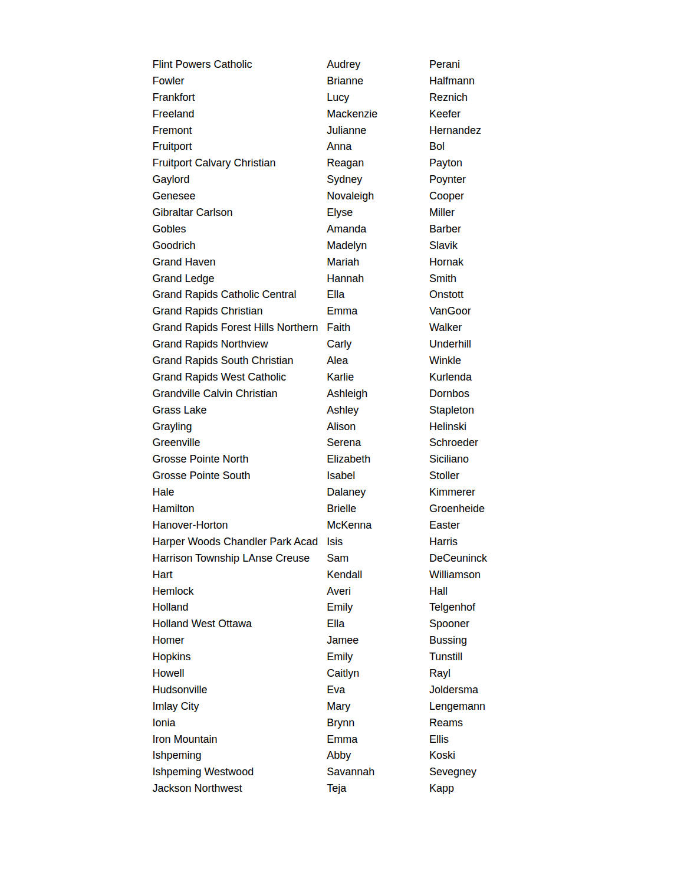| Flint Powers Catholic | Audrey | Perani |
| Fowler | Brianne | Halfmann |
| Frankfort | Lucy | Reznich |
| Freeland | Mackenzie | Keefer |
| Fremont | Julianne | Hernandez |
| Fruitport | Anna | Bol |
| Fruitport Calvary Christian | Reagan | Payton |
| Gaylord | Sydney | Poynter |
| Genesee | Novaleigh | Cooper |
| Gibraltar Carlson | Elyse | Miller |
| Gobles | Amanda | Barber |
| Goodrich | Madelyn | Slavik |
| Grand Haven | Mariah | Hornak |
| Grand Ledge | Hannah | Smith |
| Grand Rapids Catholic Central | Ella | Onstott |
| Grand Rapids Christian | Emma | VanGoor |
| Grand Rapids Forest Hills Northern | Faith | Walker |
| Grand Rapids Northview | Carly | Underhill |
| Grand Rapids South Christian | Alea | Winkle |
| Grand Rapids West Catholic | Karlie | Kurlenda |
| Grandville Calvin Christian | Ashleigh | Dornbos |
| Grass Lake | Ashley | Stapleton |
| Grayling | Alison | Helinski |
| Greenville | Serena | Schroeder |
| Grosse Pointe North | Elizabeth | Siciliano |
| Grosse Pointe South | Isabel | Stoller |
| Hale | Dalaney | Kimmerer |
| Hamilton | Brielle | Groenheide |
| Hanover-Horton | McKenna | Easter |
| Harper Woods Chandler Park Acad | Isis | Harris |
| Harrison Township LAnse Creuse | Sam | DeCeuninck |
| Hart | Kendall | Williamson |
| Hemlock | Averi | Hall |
| Holland | Emily | Telgenhof |
| Holland West Ottawa | Ella | Spooner |
| Homer | Jamee | Bussing |
| Hopkins | Emily | Tunstill |
| Howell | Caitlyn | Rayl |
| Hudsonville | Eva | Joldersma |
| Imlay City | Mary | Lengemann |
| Ionia | Brynn | Reams |
| Iron Mountain | Emma | Ellis |
| Ishpeming | Abby | Koski |
| Ishpeming Westwood | Savannah | Sevegney |
| Jackson Northwest | Teja | Kapp |